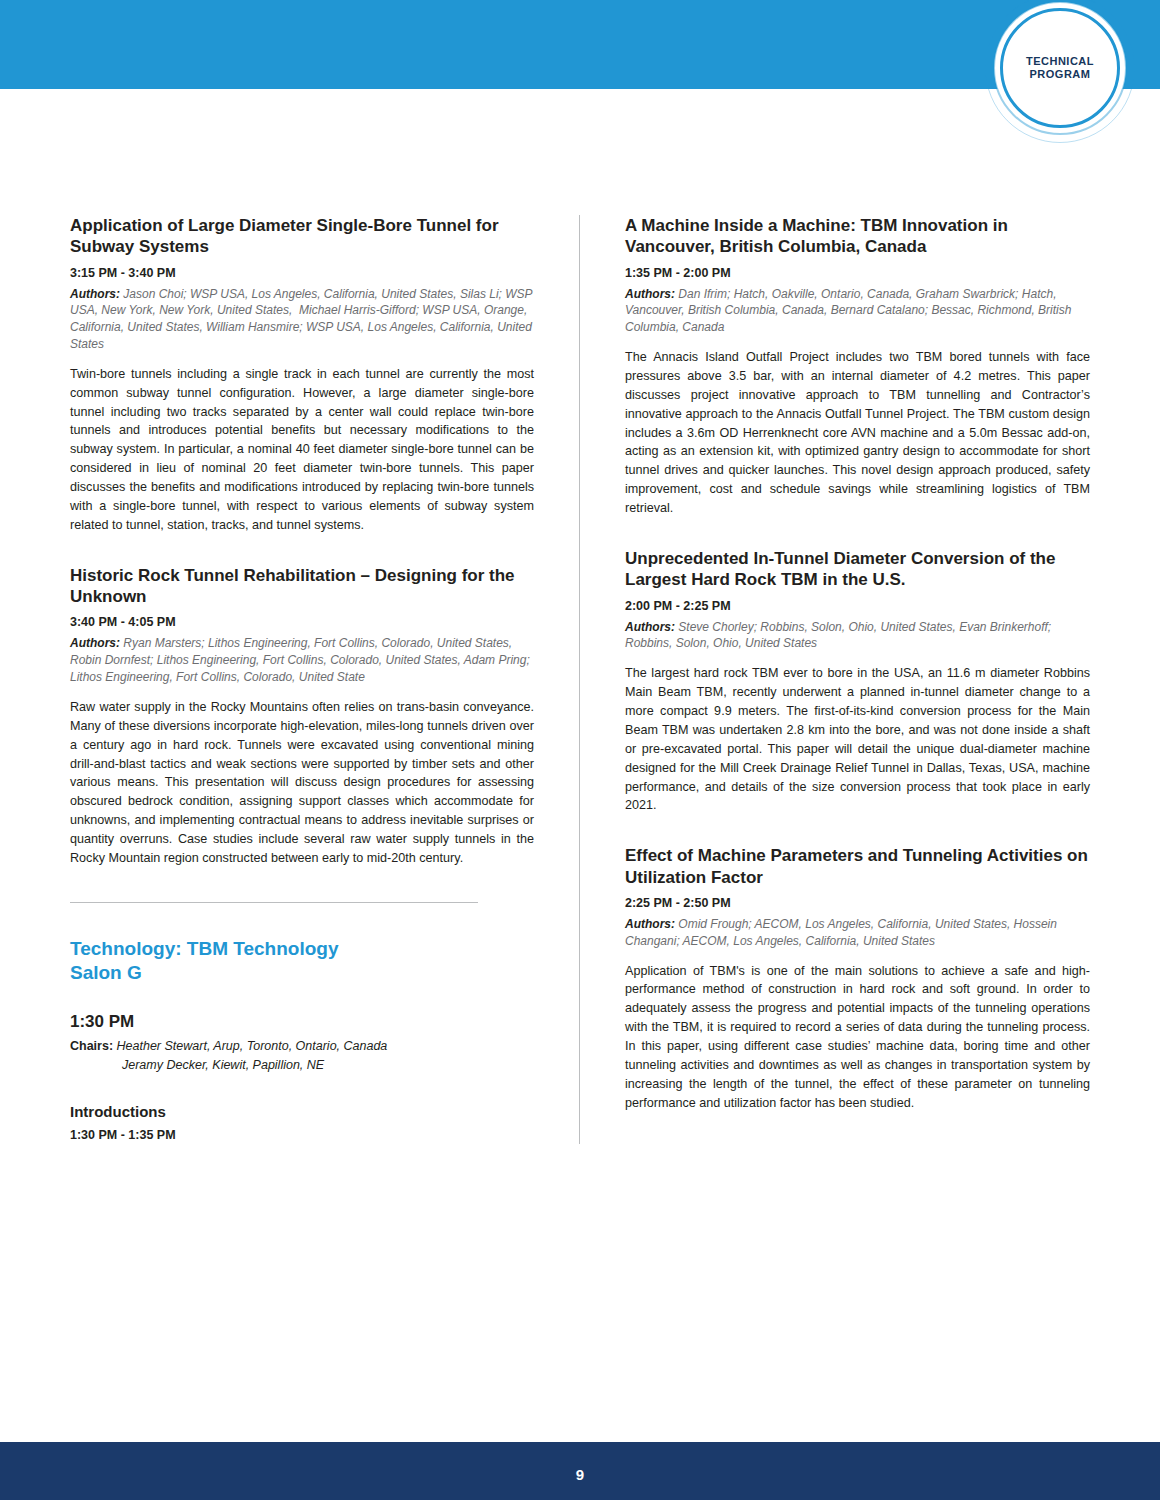TECHNICAL PROGRAM
Application of Large Diameter Single-Bore Tunnel for Subway Systems
3:15 PM - 3:40 PM
Authors: Jason Choi; WSP USA, Los Angeles, California, United States, Silas Li; WSP USA, New York, New York, United States, Michael Harris-Gifford; WSP USA, Orange, California, United States, William Hansmire; WSP USA, Los Angeles, California, United States
Twin-bore tunnels including a single track in each tunnel are currently the most common subway tunnel configuration. However, a large diameter single-bore tunnel including two tracks separated by a center wall could replace twin-bore tunnels and introduces potential benefits but necessary modifications to the subway system. In particular, a nominal 40 feet diameter single-bore tunnel can be considered in lieu of nominal 20 feet diameter twin-bore tunnels. This paper discusses the benefits and modifications introduced by replacing twin-bore tunnels with a single-bore tunnel, with respect to various elements of subway system related to tunnel, station, tracks, and tunnel systems.
Historic Rock Tunnel Rehabilitation – Designing for the Unknown
3:40 PM - 4:05 PM
Authors: Ryan Marsters; Lithos Engineering, Fort Collins, Colorado, United States, Robin Dornfest; Lithos Engineering, Fort Collins, Colorado, United States, Adam Pring; Lithos Engineering, Fort Collins, Colorado, United State
Raw water supply in the Rocky Mountains often relies on trans-basin conveyance. Many of these diversions incorporate high-elevation, miles-long tunnels driven over a century ago in hard rock. Tunnels were excavated using conventional mining drill-and-blast tactics and weak sections were supported by timber sets and other various means. This presentation will discuss design procedures for assessing obscured bedrock condition, assigning support classes which accommodate for unknowns, and implementing contractual means to address inevitable surprises or quantity overruns. Case studies include several raw water supply tunnels in the Rocky Mountain region constructed between early to mid-20th century.
Technology: TBM Technology
Salon G
1:30 PM
Chairs: Heather Stewart, Arup, Toronto, Ontario, Canada Jeramy Decker, Kiewit, Papillion, NE
Introductions
1:30 PM - 1:35 PM
A Machine Inside a Machine: TBM Innovation in Vancouver, British Columbia, Canada
1:35 PM - 2:00 PM
Authors: Dan Ifrim; Hatch, Oakville, Ontario, Canada, Graham Swarbrick; Hatch, Vancouver, British Columbia, Canada, Bernard Catalano; Bessac, Richmond, British Columbia, Canada
The Annacis Island Outfall Project includes two TBM bored tunnels with face pressures above 3.5 bar, with an internal diameter of 4.2 metres. This paper discusses project innovative approach to TBM tunnelling and Contractor’s innovative approach to the Annacis Outfall Tunnel Project. The TBM custom design includes a 3.6m OD Herrenknecht core AVN machine and a 5.0m Bessac add-on, acting as an extension kit, with optimized gantry design to accommodate for short tunnel drives and quicker launches. This novel design approach produced, safety improvement, cost and schedule savings while streamlining logistics of TBM retrieval.
Unprecedented In-Tunnel Diameter Conversion of the Largest Hard Rock TBM in the U.S.
2:00 PM - 2:25 PM
Authors: Steve Chorley; Robbins, Solon, Ohio, United States, Evan Brinkerhoff; Robbins, Solon, Ohio, United States
The largest hard rock TBM ever to bore in the USA, an 11.6 m diameter Robbins Main Beam TBM, recently underwent a planned in-tunnel diameter change to a more compact 9.9 meters. The first-of-its-kind conversion process for the Main Beam TBM was undertaken 2.8 km into the bore, and was not done inside a shaft or pre-excavated portal. This paper will detail the unique dual-diameter machine designed for the Mill Creek Drainage Relief Tunnel in Dallas, Texas, USA, machine performance, and details of the size conversion process that took place in early 2021.
Effect of Machine Parameters and Tunneling Activities on Utilization Factor
2:25 PM - 2:50 PM
Authors: Omid Frough; AECOM, Los Angeles, California, United States, Hossein Changani; AECOM, Los Angeles, California, United States
Application of TBM's is one of the main solutions to achieve a safe and high-performance method of construction in hard rock and soft ground. In order to adequately assess the progress and potential impacts of the tunneling operations with the TBM, it is required to record a series of data during the tunneling process. In this paper, using different case studies’ machine data, boring time and other tunneling activities and downtimes as well as changes in transportation system by increasing the length of the tunnel, the effect of these parameter on tunneling performance and utilization factor has been studied.
9